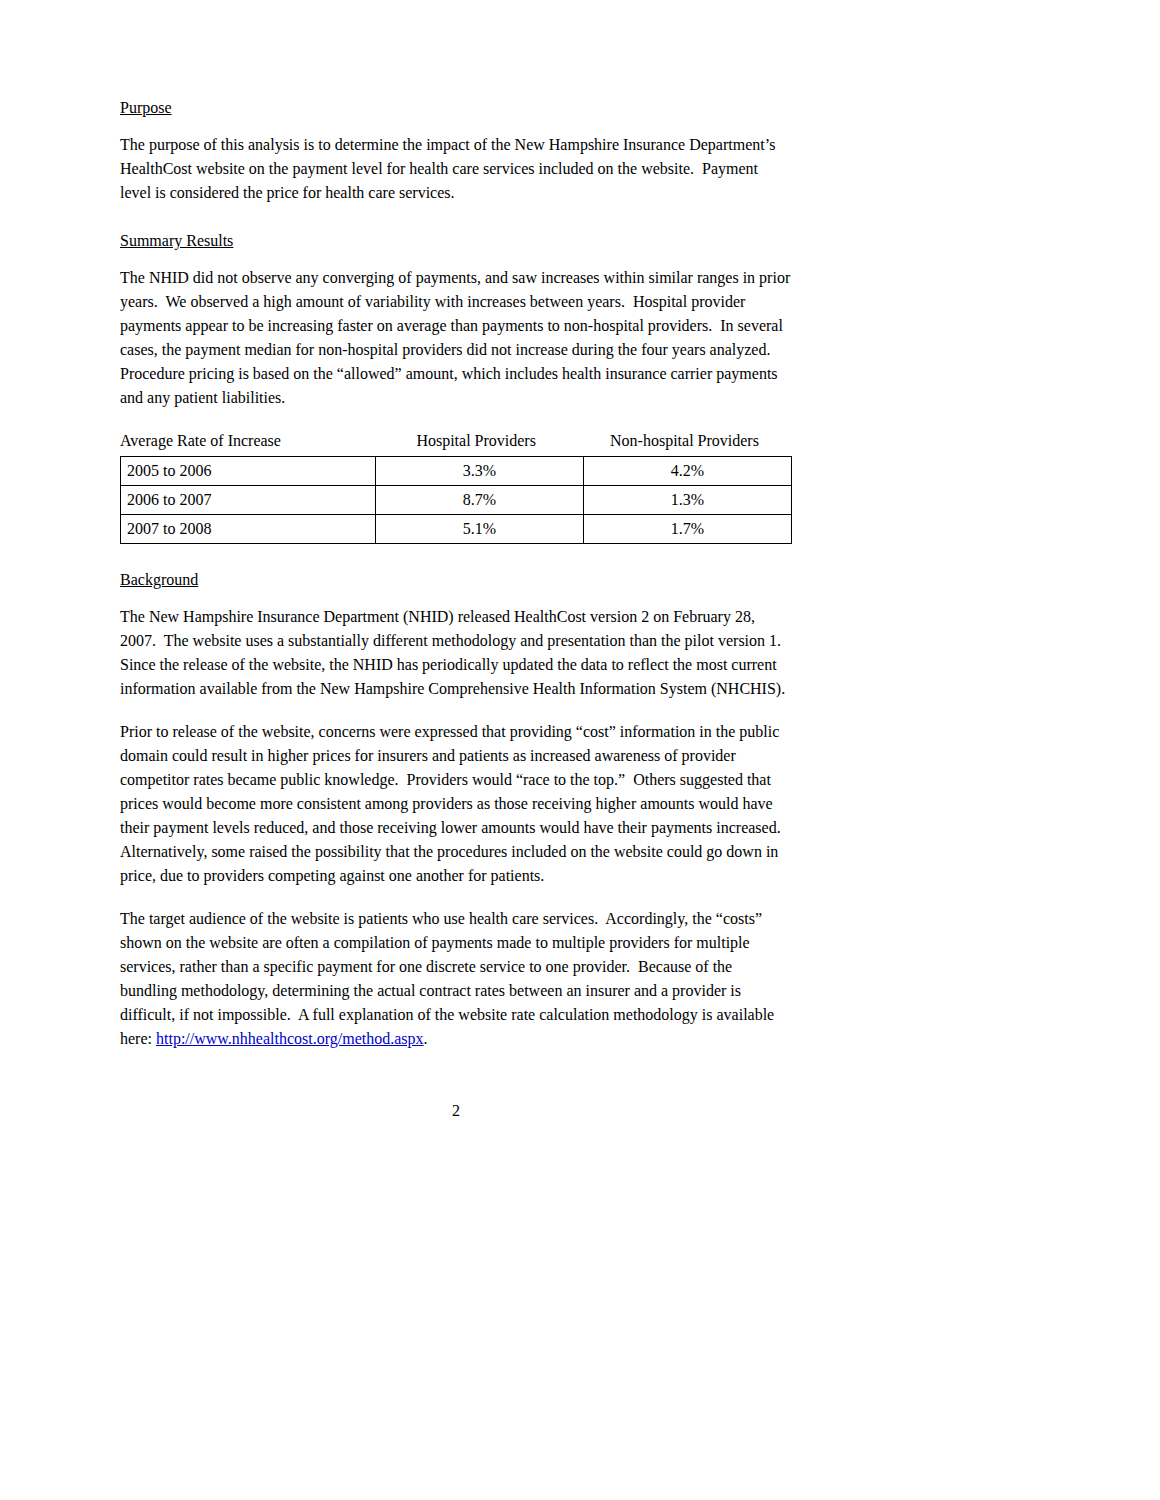Purpose
The purpose of this analysis is to determine the impact of the New Hampshire Insurance Department’s HealthCost website on the payment level for health care services included on the website. Payment level is considered the price for health care services.
Summary Results
The NHID did not observe any converging of payments, and saw increases within similar ranges in prior years. We observed a high amount of variability with increases between years. Hospital provider payments appear to be increasing faster on average than payments to non-hospital providers. In several cases, the payment median for non-hospital providers did not increase during the four years analyzed. Procedure pricing is based on the “allowed” amount, which includes health insurance carrier payments and any patient liabilities.
Average Rate of Increase Hospital Providers Non-hospital Providers
| 2005 to 2006 | 3.3% | 4.2% |
| 2006 to 2007 | 8.7% | 1.3% |
| 2007 to 2008 | 5.1% | 1.7% |
Background
The New Hampshire Insurance Department (NHID) released HealthCost version 2 on February 28, 2007. The website uses a substantially different methodology and presentation than the pilot version 1. Since the release of the website, the NHID has periodically updated the data to reflect the most current information available from the New Hampshire Comprehensive Health Information System (NHCHIS).
Prior to release of the website, concerns were expressed that providing “cost” information in the public domain could result in higher prices for insurers and patients as increased awareness of provider competitor rates became public knowledge. Providers would “race to the top.” Others suggested that prices would become more consistent among providers as those receiving higher amounts would have their payment levels reduced, and those receiving lower amounts would have their payments increased. Alternatively, some raised the possibility that the procedures included on the website could go down in price, due to providers competing against one another for patients.
The target audience of the website is patients who use health care services. Accordingly, the “costs” shown on the website are often a compilation of payments made to multiple providers for multiple services, rather than a specific payment for one discrete service to one provider. Because of the bundling methodology, determining the actual contract rates between an insurer and a provider is difficult, if not impossible. A full explanation of the website rate calculation methodology is available here: http://www.nhhealthcost.org/method.aspx.
2